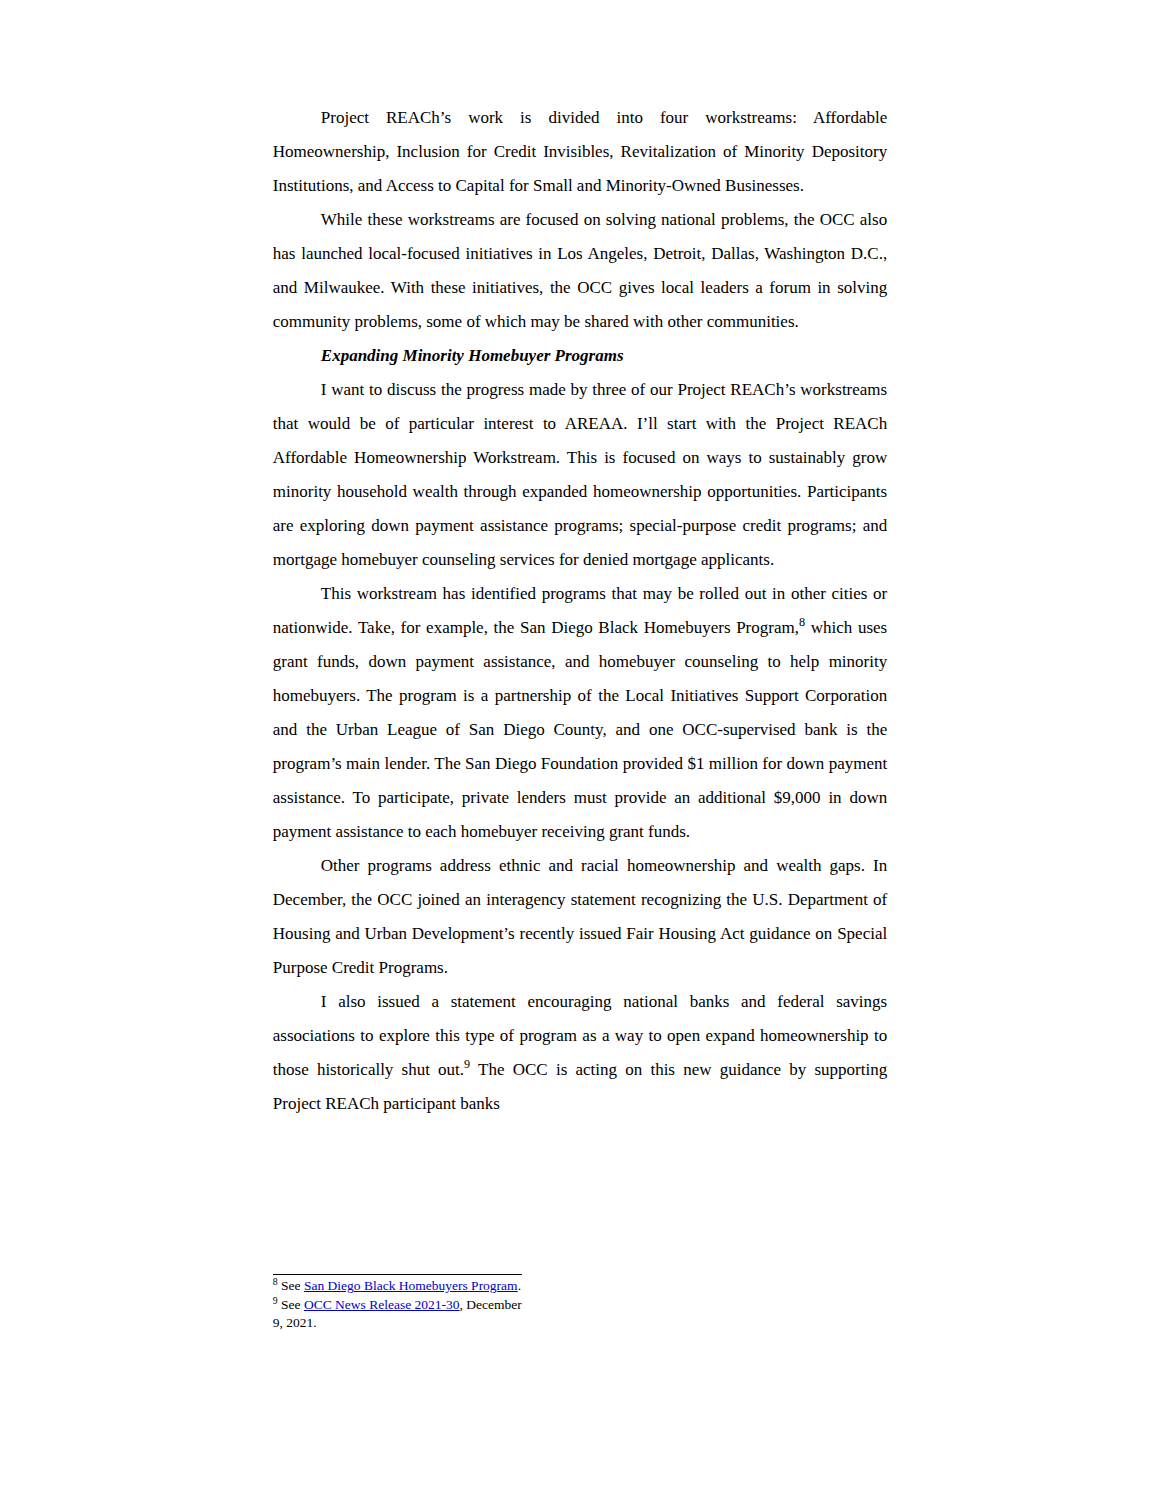Project REACh’s work is divided into four workstreams: Affordable Homeownership, Inclusion for Credit Invisibles, Revitalization of Minority Depository Institutions, and Access to Capital for Small and Minority-Owned Businesses.
While these workstreams are focused on solving national problems, the OCC also has launched local-focused initiatives in Los Angeles, Detroit, Dallas, Washington D.C., and Milwaukee. With these initiatives, the OCC gives local leaders a forum in solving community problems, some of which may be shared with other communities.
Expanding Minority Homebuyer Programs
I want to discuss the progress made by three of our Project REACh’s workstreams that would be of particular interest to AREAA. I’ll start with the Project REACh Affordable Homeownership Workstream. This is focused on ways to sustainably grow minority household wealth through expanded homeownership opportunities. Participants are exploring down payment assistance programs; special-purpose credit programs; and mortgage homebuyer counseling services for denied mortgage applicants.
This workstream has identified programs that may be rolled out in other cities or nationwide. Take, for example, the San Diego Black Homebuyers Program,8 which uses grant funds, down payment assistance, and homebuyer counseling to help minority homebuyers. The program is a partnership of the Local Initiatives Support Corporation and the Urban League of San Diego County, and one OCC-supervised bank is the program’s main lender. The San Diego Foundation provided $1 million for down payment assistance. To participate, private lenders must provide an additional $9,000 in down payment assistance to each homebuyer receiving grant funds.
Other programs address ethnic and racial homeownership and wealth gaps. In December, the OCC joined an interagency statement recognizing the U.S. Department of Housing and Urban Development’s recently issued Fair Housing Act guidance on Special Purpose Credit Programs.
I also issued a statement encouraging national banks and federal savings associations to explore this type of program as a way to open expand homeownership to those historically shut out.9 The OCC is acting on this new guidance by supporting Project REACh participant banks
8 See San Diego Black Homebuyers Program.
9 See OCC News Release 2021-30, December 9, 2021.